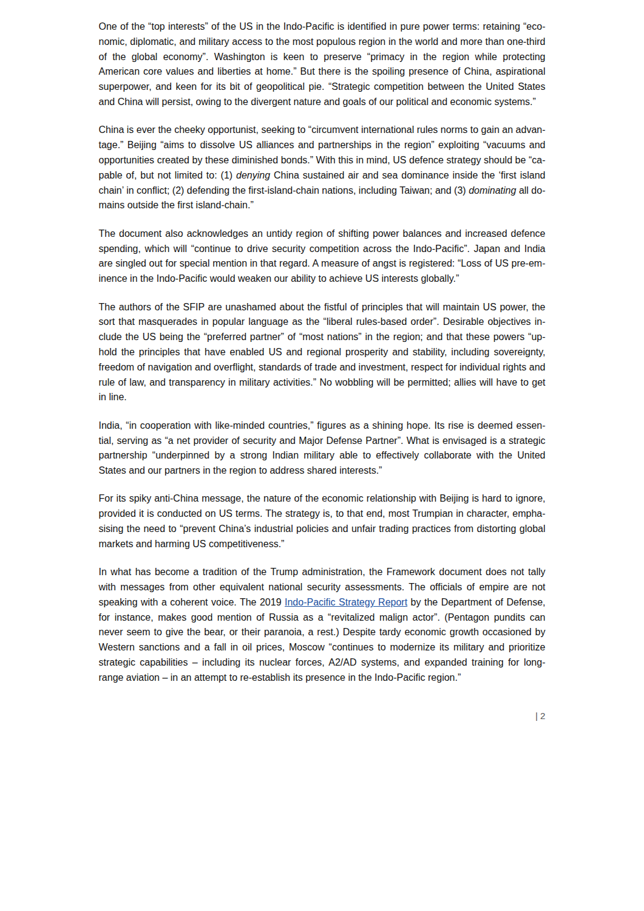One of the “top interests” of the US in the Indo-Pacific is identified in pure power terms: retaining “economic, diplomatic, and military access to the most populous region in the world and more than one-third of the global economy”. Washington is keen to preserve “primacy in the region while protecting American core values and liberties at home.” But there is the spoiling presence of China, aspirational superpower, and keen for its bit of geopolitical pie. “Strategic competition between the United States and China will persist, owing to the divergent nature and goals of our political and economic systems.”
China is ever the cheeky opportunist, seeking to “circumvent international rules norms to gain an advantage.” Beijing “aims to dissolve US alliances and partnerships in the region” exploiting “vacuums and opportunities created by these diminished bonds.” With this in mind, US defence strategy should be “capable of, but not limited to: (1) denying China sustained air and sea dominance inside the ‘first island chain’ in conflict; (2) defending the first-island-chain nations, including Taiwan; and (3) dominating all domains outside the first island-chain.”
The document also acknowledges an untidy region of shifting power balances and increased defence spending, which will “continue to drive security competition across the Indo-Pacific”. Japan and India are singled out for special mention in that regard. A measure of angst is registered: “Loss of US pre-eminence in the Indo-Pacific would weaken our ability to achieve US interests globally.”
The authors of the SFIP are unashamed about the fistful of principles that will maintain US power, the sort that masquerades in popular language as the “liberal rules-based order”. Desirable objectives include the US being the “preferred partner” of “most nations” in the region; and that these powers “uphold the principles that have enabled US and regional prosperity and stability, including sovereignty, freedom of navigation and overflight, standards of trade and investment, respect for individual rights and rule of law, and transparency in military activities.” No wobbling will be permitted; allies will have to get in line.
India, “in cooperation with like-minded countries,” figures as a shining hope. Its rise is deemed essential, serving as “a net provider of security and Major Defense Partner”. What is envisaged is a strategic partnership “underpinned by a strong Indian military able to effectively collaborate with the United States and our partners in the region to address shared interests.”
For its spiky anti-China message, the nature of the economic relationship with Beijing is hard to ignore, provided it is conducted on US terms. The strategy is, to that end, most Trumpian in character, emphasising the need to “prevent China’s industrial policies and unfair trading practices from distorting global markets and harming US competitiveness.”
In what has become a tradition of the Trump administration, the Framework document does not tally with messages from other equivalent national security assessments. The officials of empire are not speaking with a coherent voice. The 2019 Indo-Pacific Strategy Report by the Department of Defense, for instance, makes good mention of Russia as a “revitalized malign actor”. (Pentagon pundits can never seem to give the bear, or their paranoia, a rest.) Despite tardy economic growth occasioned by Western sanctions and a fall in oil prices, Moscow “continues to modernize its military and prioritize strategic capabilities – including its nuclear forces, A2/AD systems, and expanded training for long-range aviation – in an attempt to re-establish its presence in the Indo-Pacific region.”
| 2